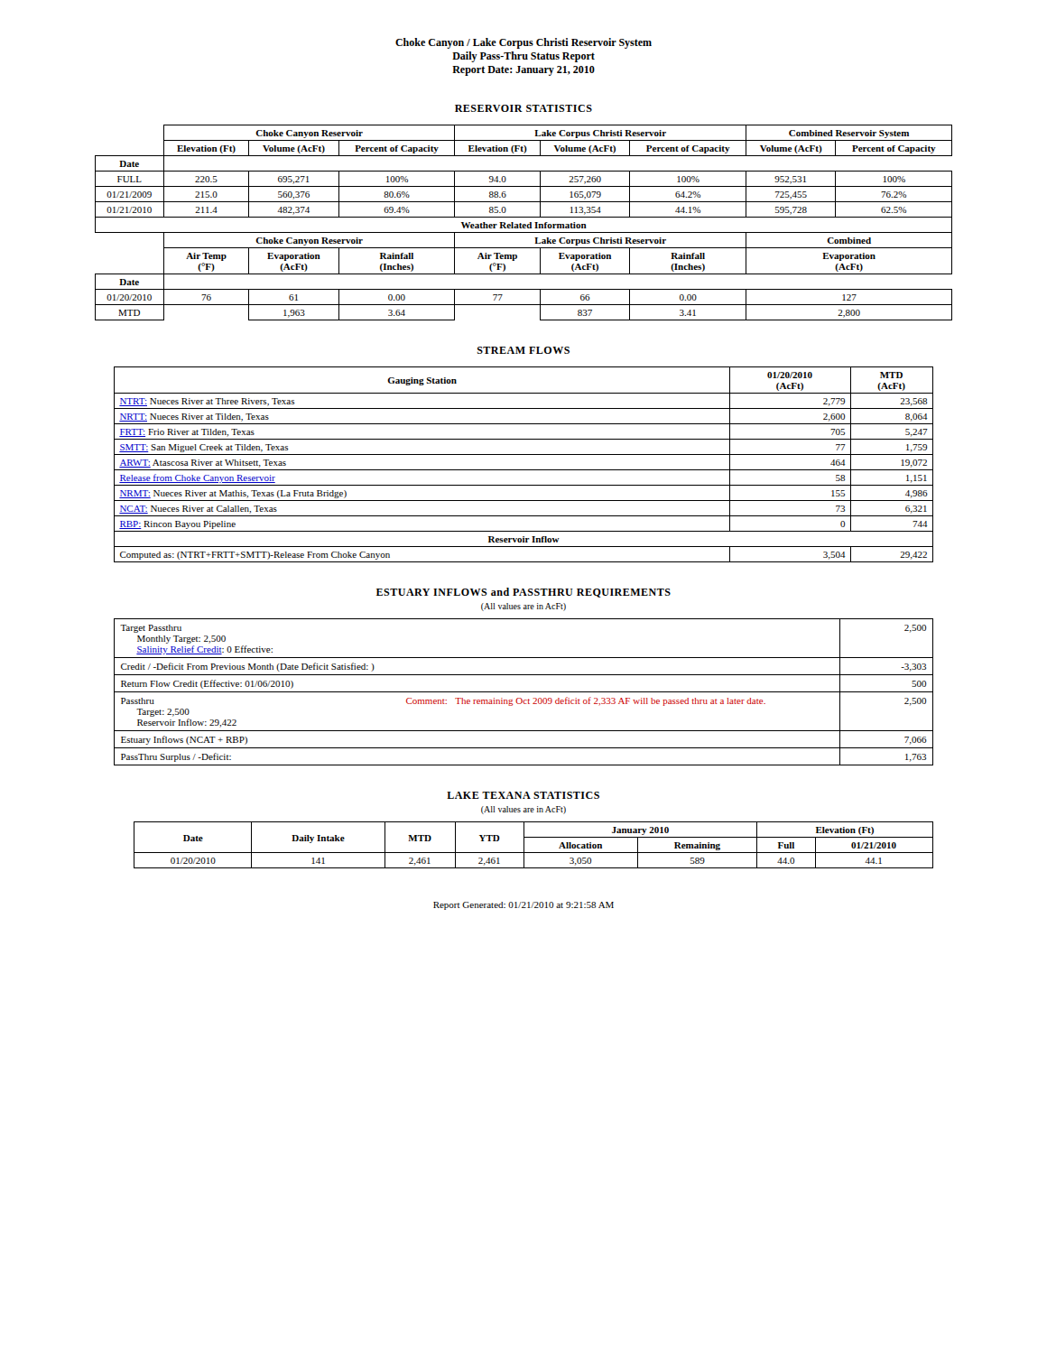Choke Canyon / Lake Corpus Christi Reservoir System
Daily Pass-Thru Status Report
Report Date: January 21, 2010
RESERVOIR STATISTICS
| | Choke Canyon Reservoir | Lake Corpus Christi Reservoir | Combined Reservoir System |
| --- | --- | --- | --- |
| Elevation (Ft) | Volume (AcFt) | Percent of Capacity | Elevation (Ft) | Volume (AcFt) | Percent of Capacity | Volume (AcFt) | Percent of Capacity |
| Date | | | | | | | | |
| FULL | 220.5 | 695,271 | 100% | 94.0 | 257,260 | 100% | 952,531 | 100% |
| 01/21/2009 | 215.0 | 560,376 | 80.6% | 88.6 | 165,079 | 64.2% | 725,455 | 76.2% |
| 01/21/2010 | 211.4 | 482,374 | 69.4% | 85.0 | 113,354 | 44.1% | 595,728 | 62.5% |
| Weather Related Information |
| | Choke Canyon Reservoir | Lake Corpus Christi Reservoir | Combined |
| Air Temp (°F) | Evaporation (AcFt) | Rainfall (Inches) | Air Temp (°F) | Evaporation (AcFt) | Rainfall (Inches) | Evaporation (AcFt) |
| Date | | | | | | | |
| 01/20/2010 | 76 | 61 | 0.00 | 77 | 66 | 0.00 | 127 |
| MTD | | 1,963 | 3.64 | | 837 | 3.41 | 2,800 |
STREAM FLOWS
| Gauging Station | 01/20/2010 (AcFt) | MTD (AcFt) |
| --- | --- | --- |
| NTRT: Nueces River at Three Rivers, Texas | 2,779 | 23,568 |
| NRTT: Nueces River at Tilden, Texas | 2,600 | 8,064 |
| FRTT: Frio River at Tilden, Texas | 705 | 5,247 |
| SMTT: San Miguel Creek at Tilden, Texas | 77 | 1,759 |
| ARWT: Atascosa River at Whitsett, Texas | 464 | 19,072 |
| Release from Choke Canyon Reservoir | 58 | 1,151 |
| NRMT: Nueces River at Mathis, Texas (La Fruta Bridge) | 155 | 4,986 |
| NCAT: Nueces River at Calallen, Texas | 73 | 6,321 |
| RBP: Rincon Bayou Pipeline | 0 | 744 |
| Reservoir Inflow |
| Computed as: (NTRT+FRTT+SMTT)-Release From Choke Canyon | 3,504 | 29,422 |
ESTUARY INFLOWS and PASSTHRU REQUIREMENTS
(All values are in AcFt)
| Target Passthru Monthly Target: 2,500 Salinity Relief Credit : 0 Effective: | 2,500 |
| Credit / -Deficit From Previous Month (Date Deficit Satisfied: ) | -3,303 |
| Return Flow Credit (Effective: 01/06/2010) | 500 |
| / Passthru Target: 2,500 Reservoir Inflow: 29,422 / Comment: The remaining Oct 2009 deficit of 2,333 AF will be passed thru at a later date. / | 2,500 |
| Estuary Inflows (NCAT + RBP) | 7,066 |
| PassThru Surplus / -Deficit: | 1,763 |
LAKE TEXANA STATISTICS
(All values are in AcFt)
| | Date | Daily Intake | MTD | YTD | January 2010 | Elevation (Ft) |
| --- | --- | --- | --- | --- | --- | --- |
| Allocation | Remaining | Full | 01/21/2010 |
| | 01/20/2010 | 141 | 2,461 | 2,461 | 3,050 | 589 | 44.0 | 44.1 |
Report Generated: 01/21/2010 at 9:21:58 AM